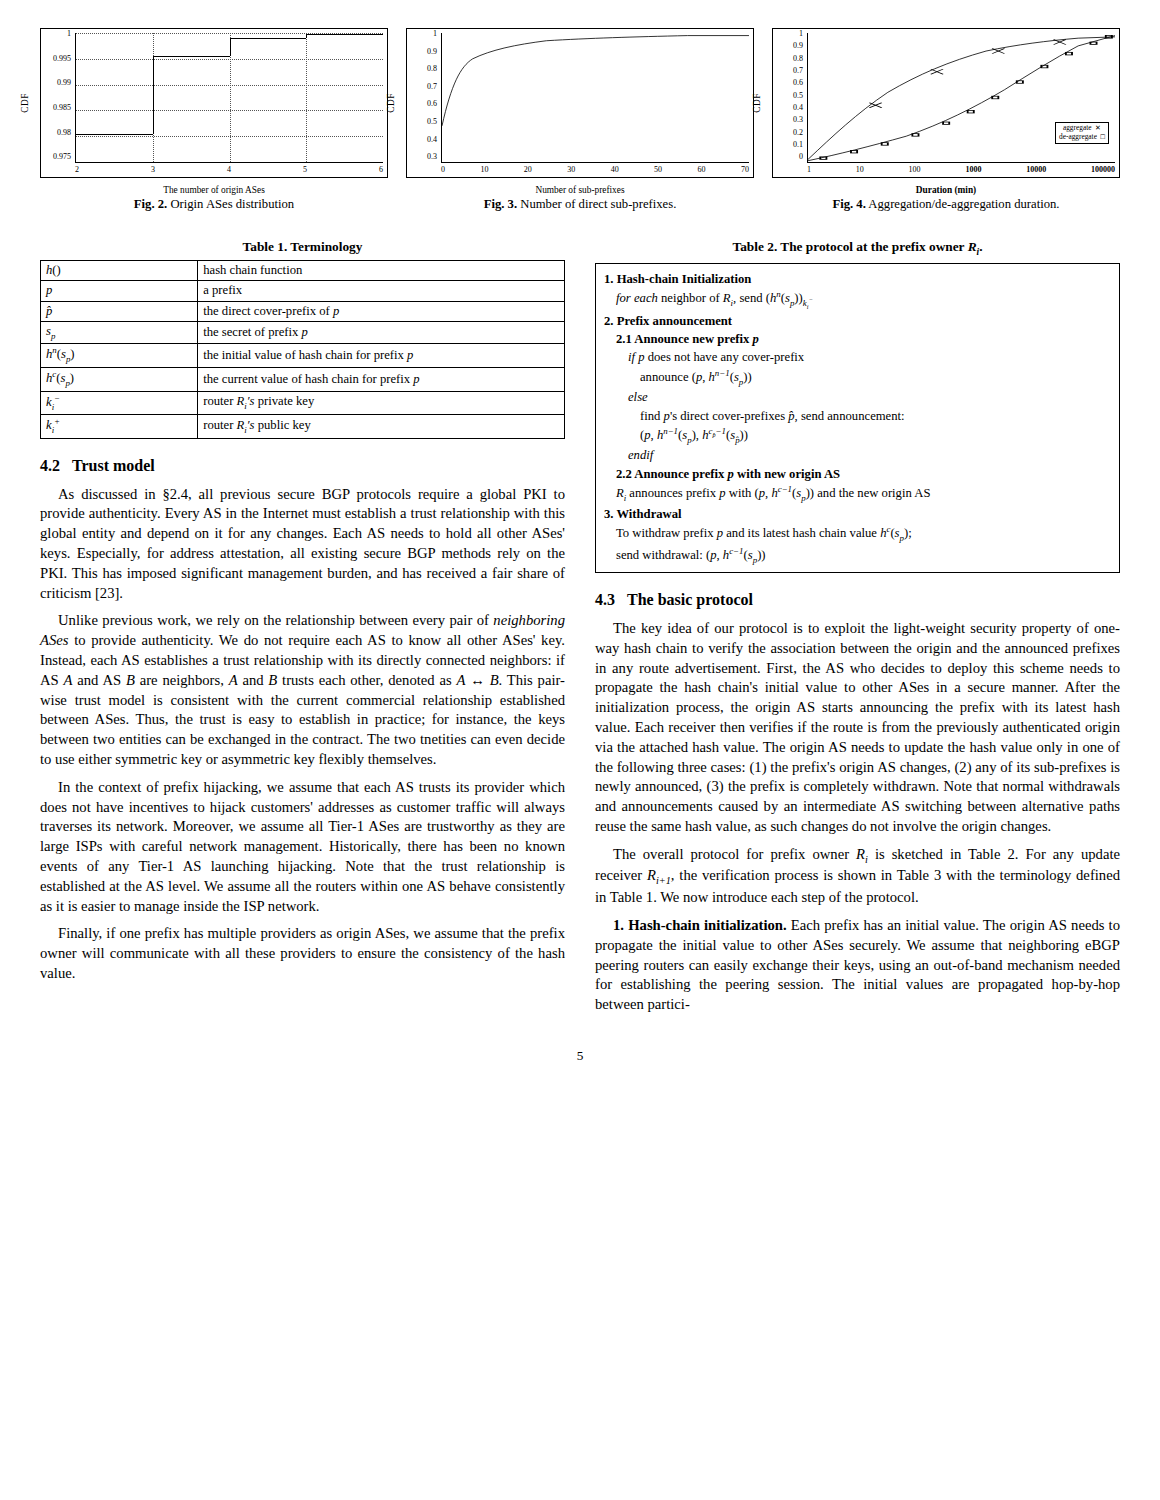CDF
1 0.995 0.99 0.985 0.98 0.975
23456
The number of origin ASes
Fig. 2. Origin ASes distribution
CDF
1 0.9 0.8 0.7 0.6 0.5 0.4 0.3
010203040506070
Number of sub-prefixes
Fig. 3. Number of direct sub-prefixes.
CDF
1 0.9 0.8 0.7 0.6 0.5 0.4 0.3 0.2 0.1 0
aggregate ✕
de-aggregate □
110100100010000100000
Duration (min)
Fig. 4. Aggregation/de-aggregation duration.
Table 1. Terminology
| h () | hash chain function |
| p | a prefix |
| p̂ | the direct cover-prefix of p |
| s p | the secret of prefix p |
| h n ( s p ) | the initial value of hash chain for prefix p |
| h c ( s p ) | the current value of hash chain for prefix p |
| k i − | router R i ′s private key |
| k i + | router R i ′s public key |
4.2 Trust model
As discussed in §2.4, all previous secure BGP protocols require a global PKI to provide authenticity. Every AS in the Internet must establish a trust relationship with this global entity and depend on it for any changes. Each AS needs to hold all other ASes' keys. Especially, for address attestation, all existing secure BGP methods rely on the PKI. This has imposed significant management burden, and has received a fair share of criticism [23].
Unlike previous work, we rely on the relationship between every pair of neighboring ASes to provide authenticity. We do not require each AS to know all other ASes' key. Instead, each AS establishes a trust relationship with its directly connected neighbors: if AS A and AS B are neighbors, A and B trusts each other, denoted as A ↔ B. This pair-wise trust model is consistent with the current commercial relationship established between ASes. Thus, the trust is easy to establish in practice; for instance, the keys between two entities can be exchanged in the contract. The two tnetities can even decide to use either symmetric key or asymmetric key flexibly themselves.
In the context of prefix hijacking, we assume that each AS trusts its provider which does not have incentives to hijack customers' addresses as customer traffic will always traverses its network. Moreover, we assume all Tier-1 ASes are trustworthy as they are large ISPs with careful network management. Historically, there has been no known events of any Tier-1 AS launching hijacking. Note that the trust relationship is established at the AS level. We assume all the routers within one AS behave consistently as it is easier to manage inside the ISP network.
Finally, if one prefix has multiple providers as origin ASes, we assume that the prefix owner will communicate with all these providers to ensure the consistency of the hash value.
Table 2. The protocol at the prefix owner Ri.
1. Hash-chain Initialization
for each neighbor of Ri, send (hn(sp))ki−
2. Prefix announcement
2.1 Announce new prefix p
if p does not have any cover-prefix
announce (p, hn−1(sp))
else
find p's direct cover-prefixes p̂, send announcement:
(p, hn−1(sp), hcp̂−1(sp̂))
endif
2.2 Announce prefix p with new origin AS
Ri announces prefix p with (p, hc−1(sp)) and the new origin AS
3. Withdrawal
To withdraw prefix p and its latest hash chain value hc(sp);
send withdrawal: (p, hc−1(sp))
4.3 The basic protocol
The key idea of our protocol is to exploit the light-weight security property of one-way hash chain to verify the association between the origin and the announced prefixes in any route advertisement. First, the AS who decides to deploy this scheme needs to propagate the hash chain's initial value to other ASes in a secure manner. After the initialization process, the origin AS starts announcing the prefix with its latest hash value. Each receiver then verifies if the route is from the previously authenticated origin via the attached hash value. The origin AS needs to update the hash value only in one of the following three cases: (1) the prefix's origin AS changes, (2) any of its sub-prefixes is newly announced, (3) the prefix is completely withdrawn. Note that normal withdrawals and announcements caused by an intermediate AS switching between alternative paths reuse the same hash value, as such changes do not involve the origin changes.
The overall protocol for prefix owner Ri is sketched in Table 2. For any update receiver Ri+1, the verification process is shown in Table 3 with the terminology defined in Table 1. We now introduce each step of the protocol.
1. Hash-chain initialization. Each prefix has an initial value. The origin AS needs to propagate the initial value to other ASes securely. We assume that neighboring eBGP peering routers can easily exchange their keys, using an out-of-band mechanism needed for establishing the peering session. The initial values are propagated hop-by-hop between partici-
5